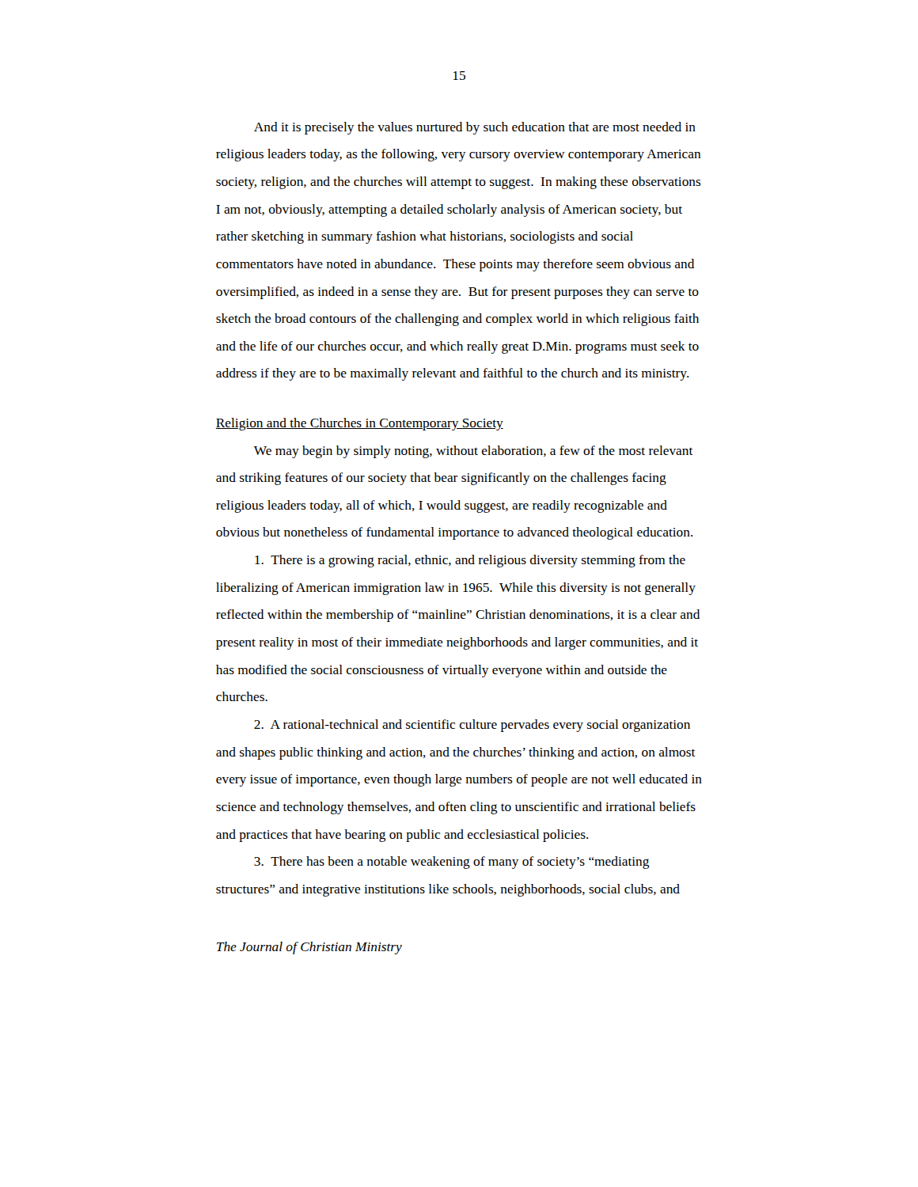15
And it is precisely the values nurtured by such education that are most needed in religious leaders today, as the following, very cursory overview contemporary American society, religion, and the churches will attempt to suggest. In making these observations I am not, obviously, attempting a detailed scholarly analysis of American society, but rather sketching in summary fashion what historians, sociologists and social commentators have noted in abundance. These points may therefore seem obvious and oversimplified, as indeed in a sense they are. But for present purposes they can serve to sketch the broad contours of the challenging and complex world in which religious faith and the life of our churches occur, and which really great D.Min. programs must seek to address if they are to be maximally relevant and faithful to the church and its ministry.
Religion and the Churches in Contemporary Society
We may begin by simply noting, without elaboration, a few of the most relevant and striking features of our society that bear significantly on the challenges facing religious leaders today, all of which, I would suggest, are readily recognizable and obvious but nonetheless of fundamental importance to advanced theological education.
1. There is a growing racial, ethnic, and religious diversity stemming from the liberalizing of American immigration law in 1965. While this diversity is not generally reflected within the membership of “mainline” Christian denominations, it is a clear and present reality in most of their immediate neighborhoods and larger communities, and it has modified the social consciousness of virtually everyone within and outside the churches.
2. A rational-technical and scientific culture pervades every social organization and shapes public thinking and action, and the churches’ thinking and action, on almost every issue of importance, even though large numbers of people are not well educated in science and technology themselves, and often cling to unscientific and irrational beliefs and practices that have bearing on public and ecclesiastical policies.
3. There has been a notable weakening of many of society’s “mediating structures” and integrative institutions like schools, neighborhoods, social clubs, and
The Journal of Christian Ministry